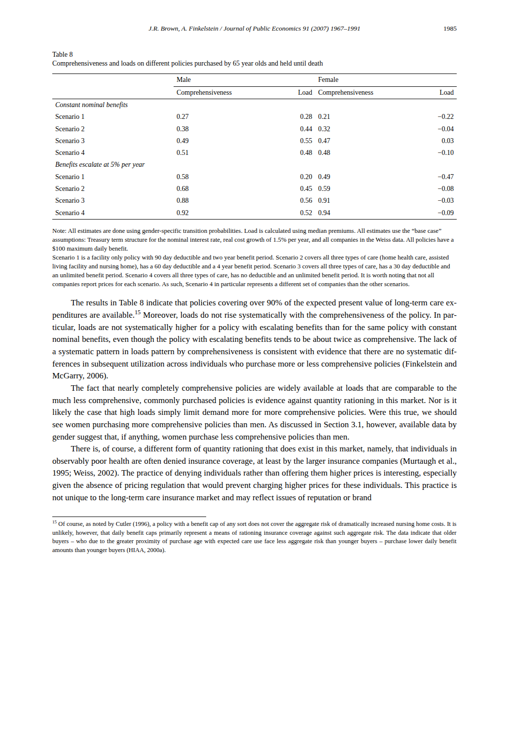J.R. Brown, A. Finkelstein / Journal of Public Economics 91 (2007) 1967–1991 1985
Table 8 Comprehensiveness and loads on different policies purchased by 65 year olds and held until death
| | Male | Female |
| --- | --- | --- |
| | Comprehensiveness | Load | Comprehensiveness | Load |
| Constant nominal benefits |
| Scenario 1 | 0.27 | 0.28 | 0.21 | −0.22 |
| Scenario 2 | 0.38 | 0.44 | 0.32 | −0.04 |
| Scenario 3 | 0.49 | 0.55 | 0.47 | 0.03 |
| Scenario 4 | 0.51 | 0.48 | 0.48 | −0.10 |
| Benefits escalate at 5% per year |
| Scenario 1 | 0.58 | 0.20 | 0.49 | −0.47 |
| Scenario 2 | 0.68 | 0.45 | 0.59 | −0.08 |
| Scenario 3 | 0.88 | 0.56 | 0.91 | −0.03 |
| Scenario 4 | 0.92 | 0.52 | 0.94 | −0.09 |
Note: All estimates are done using gender-specific transition probabilities. Load is calculated using median premiums. All estimates use the “base case” assumptions: Treasury term structure for the nominal interest rate, real cost growth of 1.5% per year, and all companies in the Weiss data. All policies have a $100 maximum daily benefit.
Scenario 1 is a facility only policy with 90 day deductible and two year benefit period. Scenario 2 covers all three types of care (home health care, assisted living facility and nursing home), has a 60 day deductible and a 4 year benefit period. Scenario 3 covers all three types of care, has a 30 day deductible and an unlimited benefit period. Scenario 4 covers all three types of care, has no deductible and an unlimited benefit period. It is worth noting that not all companies report prices for each scenario. As such, Scenario 4 in particular represents a different set of companies than the other scenarios.
The results in Table 8 indicate that policies covering over 90% of the expected present value of long-term care expenditures are available.15 Moreover, loads do not rise systematically with the comprehensiveness of the policy. In particular, loads are not systematically higher for a policy with escalating benefits than for the same policy with constant nominal benefits, even though the policy with escalating benefits tends to be about twice as comprehensive. The lack of a systematic pattern in loads pattern by comprehensiveness is consistent with evidence that there are no systematic differences in subsequent utilization across individuals who purchase more or less comprehensive policies (Finkelstein and McGarry, 2006).
The fact that nearly completely comprehensive policies are widely available at loads that are comparable to the much less comprehensive, commonly purchased policies is evidence against quantity rationing in this market. Nor is it likely the case that high loads simply limit demand more for more comprehensive policies. Were this true, we should see women purchasing more comprehensive policies than men. As discussed in Section 3.1, however, available data by gender suggest that, if anything, women purchase less comprehensive policies than men.
There is, of course, a different form of quantity rationing that does exist in this market, namely, that individuals in observably poor health are often denied insurance coverage, at least by the larger insurance companies (Murtaugh et al., 1995; Weiss, 2002). The practice of denying individuals rather than offering them higher prices is interesting, especially given the absence of pricing regulation that would prevent charging higher prices for these individuals. This practice is not unique to the long-term care insurance market and may reflect issues of reputation or brand
15 Of course, as noted by Cutler (1996), a policy with a benefit cap of any sort does not cover the aggregate risk of dramatically increased nursing home costs. It is unlikely, however, that daily benefit caps primarily represent a means of rationing insurance coverage against such aggregate risk. The data indicate that older buyers – who due to the greater proximity of purchase age with expected care use face less aggregate risk than younger buyers – purchase lower daily benefit amounts than younger buyers (HIAA, 2000a).